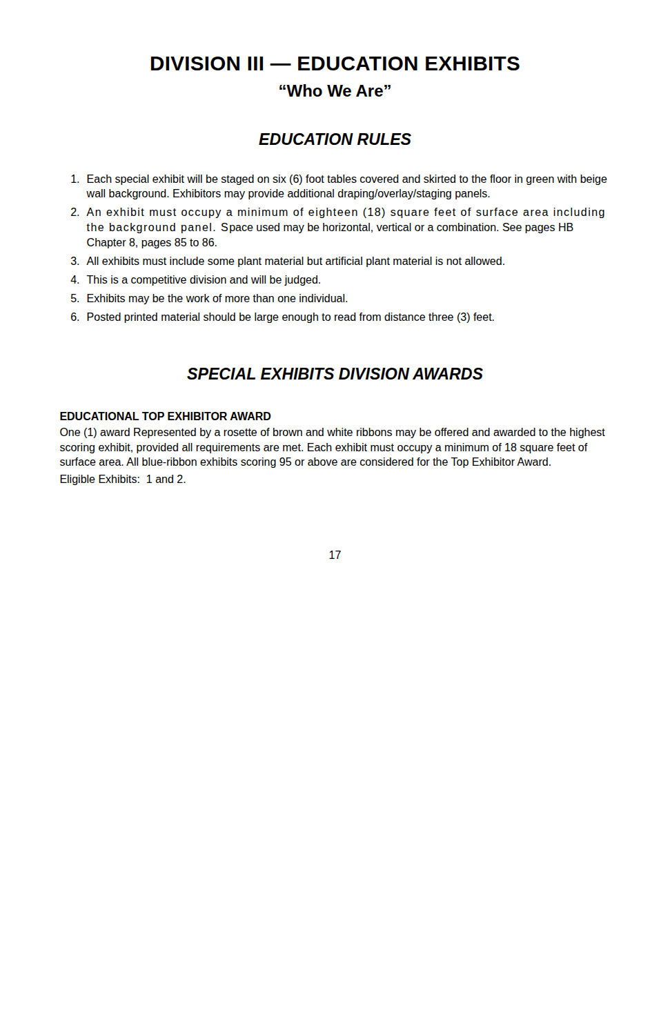DIVISION III — EDUCATION EXHIBITS
“Who We Are”
EDUCATION RULES
Each special exhibit will be staged on six (6) foot tables covered and skirted to the floor in green with beige wall background. Exhibitors may provide additional draping/overlay/staging panels.
An exhibit must occupy a minimum of eighteen (18) square feet of surface area including the background panel. Space used may be horizontal, vertical or a combination. See pages HB Chapter 8, pages 85 to 86.
All exhibits must include some plant material but artificial plant material is not allowed.
This is a competitive division and will be judged.
Exhibits may be the work of more than one individual.
Posted printed material should be large enough to read from distance three (3) feet.
SPECIAL EXHIBITS DIVISION AWARDS
EDUCATIONAL TOP EXHIBITOR AWARD
One (1) award Represented by a rosette of brown and white ribbons may be offered and awarded to the highest scoring exhibit, provided all requirements are met. Each exhibit must occupy a minimum of 18 square feet of surface area. All blue-ribbon exhibits scoring 95 or above are considered for the Top Exhibitor Award.
Eligible Exhibits: 1 and 2.
17